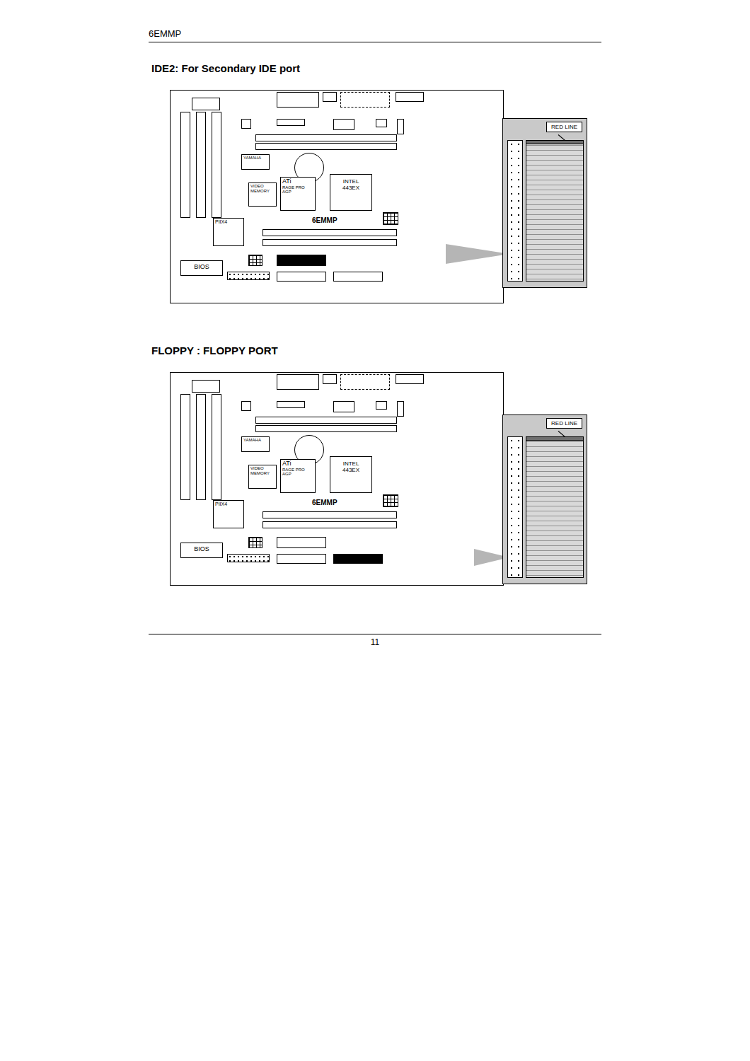6EMMP
IDE2: For Secondary IDE port
YAMAHA
VIDEO
MEMORY
ATi
RAGE PRO
AGP
INTEL
443EX
6EMMP
PIIX4
BIOS
RED LINE
FLOPPY : FLOPPY PORT
YAMAHA
VIDEO
MEMORY
ATi
RAGE PRO
AGP
INTEL
443EX
6EMMP
PIIX4
BIOS
RED LINE
11